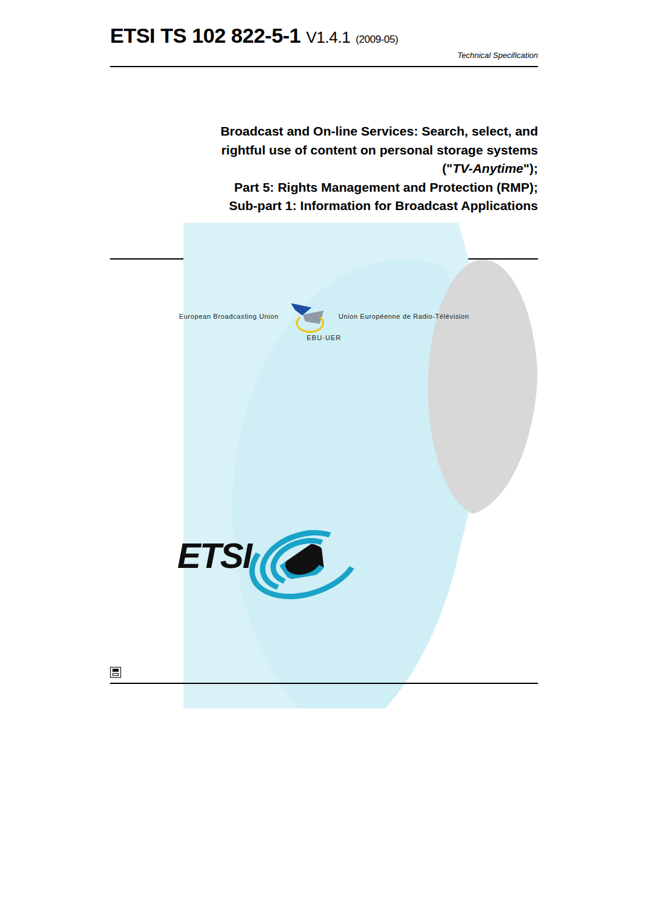ETSI TS 102 822-5-1 V1.4.1 (2009-05)
Technical Specification
Broadcast and On-line Services: Search, select, and
rightful use of content on personal storage systems
("TV-Anytime");
Part 5: Rights Management and Protection (RMP);
Sub-part 1: Information for Broadcast Applications
European Broadcasting Union Union Européenne de Radio-Télévision
EBU·UER
ETSI